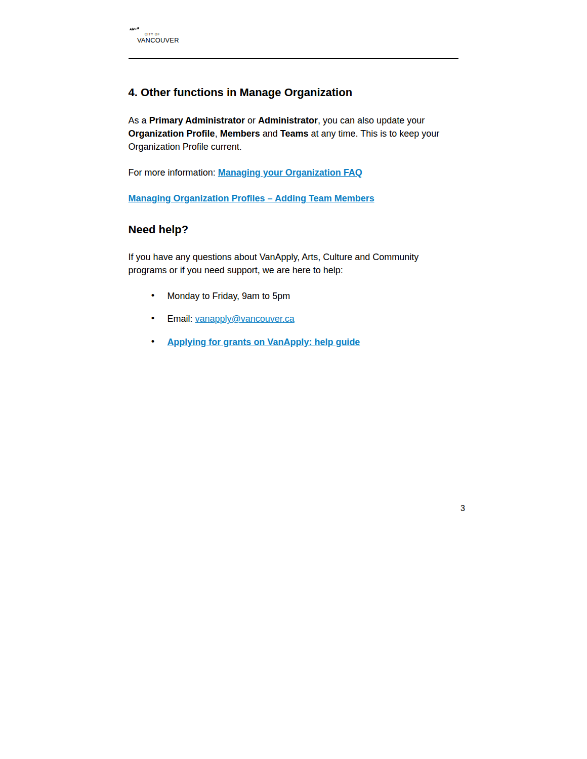CITY OF VANCOUVER
4. Other functions in Manage Organization
As a Primary Administrator or Administrator, you can also update your Organization Profile, Members and Teams at any time. This is to keep your Organization Profile current.
For more information: Managing your Organization FAQ
Managing Organization Profiles – Adding Team Members
Need help?
If you have any questions about VanApply, Arts, Culture and Community programs or if you need support, we are here to help:
Monday to Friday, 9am to 5pm
Email: vanapply@vancouver.ca
Applying for grants on VanApply: help guide
3